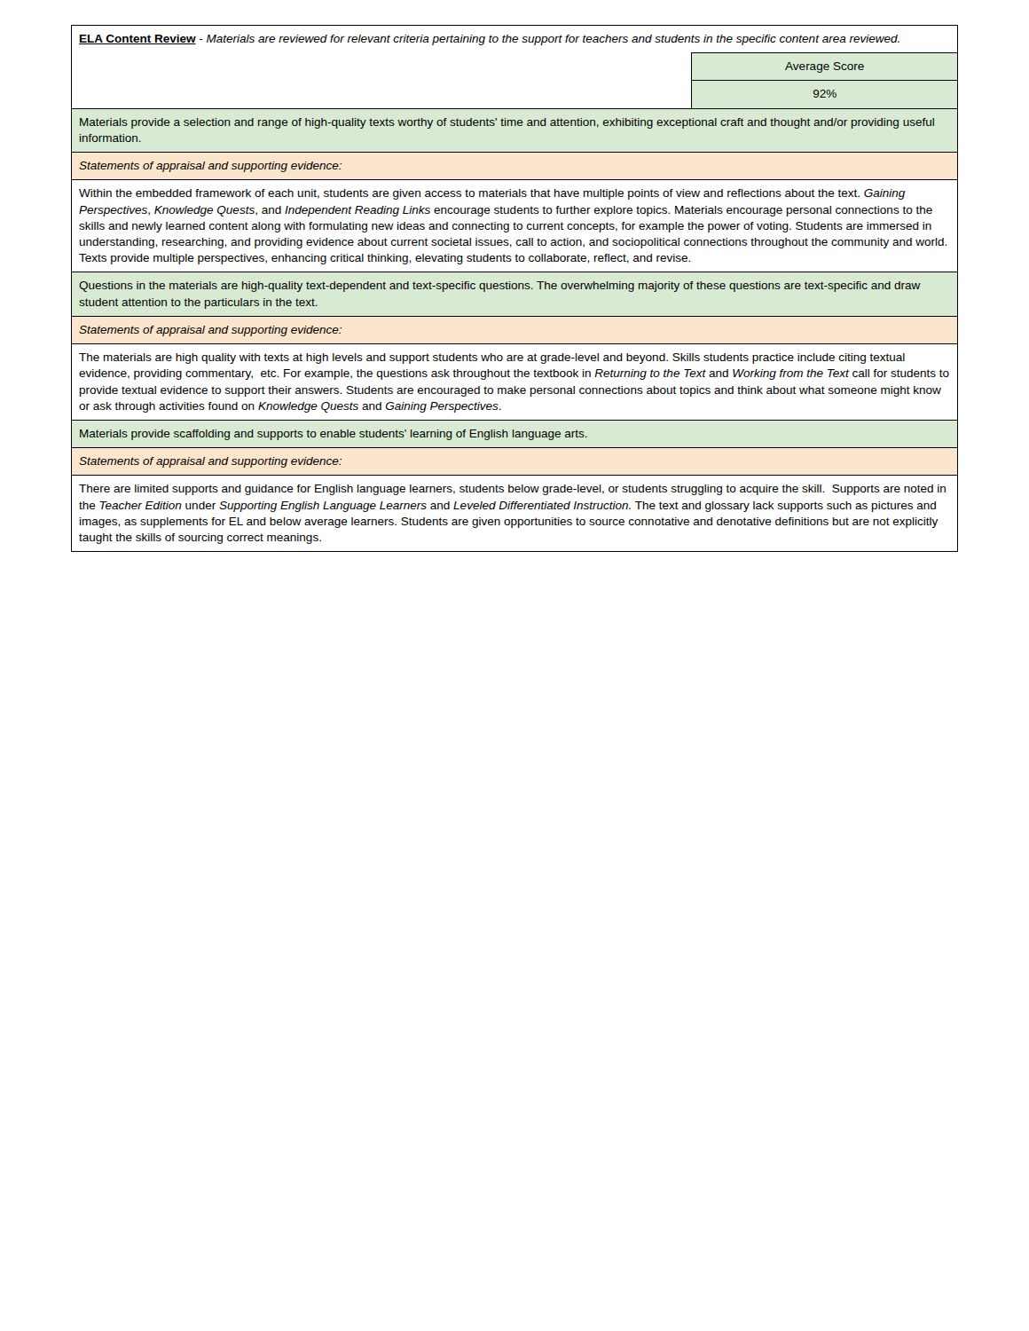| ELA Content Review - Materials are reviewed for relevant criteria pertaining to the support for teachers and students in the specific content area reviewed. |
| | Average Score |
| | 92% |
| Materials provide a selection and range of high-quality texts worthy of students' time and attention, exhibiting exceptional craft and thought and/or providing useful information. |
| Statements of appraisal and supporting evidence: |
| Within the embedded framework of each unit, students are given access to materials that have multiple points of view and reflections about the text. Gaining Perspectives , Knowledge Quests , and Independent Reading Links encourage students to further explore topics. Materials encourage personal connections to the skills and newly learned content along with formulating new ideas and connecting to current concepts, for example the power of voting. Students are immersed in understanding, researching, and providing evidence about current societal issues, call to action, and sociopolitical connections throughout the community and world. Texts provide multiple perspectives, enhancing critical thinking, elevating students to collaborate, reflect, and revise. |
| Questions in the materials are high-quality text-dependent and text-specific questions. The overwhelming majority of these questions are text-specific and draw student attention to the particulars in the text. |
| Statements of appraisal and supporting evidence: |
| The materials are high quality with texts at high levels and support students who are at grade-level and beyond. Skills students practice include citing textual evidence, providing commentary, etc. For example, the questions ask throughout the textbook in Returning to the Text and Working from the Text call for students to provide textual evidence to support their answers. Students are encouraged to make personal connections about topics and think about what someone might know or ask through activities found on Knowledge Quests and Gaining Perspectives . |
| Materials provide scaffolding and supports to enable students' learning of English language arts. |
| Statements of appraisal and supporting evidence: |
| There are limited supports and guidance for English language learners, students below grade-level, or students struggling to acquire the skill. Supports are noted in the Teacher Edition under Supporting English Language Learners and Leveled Differentiated Instruction. The text and glossary lack supports such as pictures and images, as supplements for EL and below average learners. Students are given opportunities to source connotative and denotative definitions but are not explicitly taught the skills of sourcing correct meanings. |